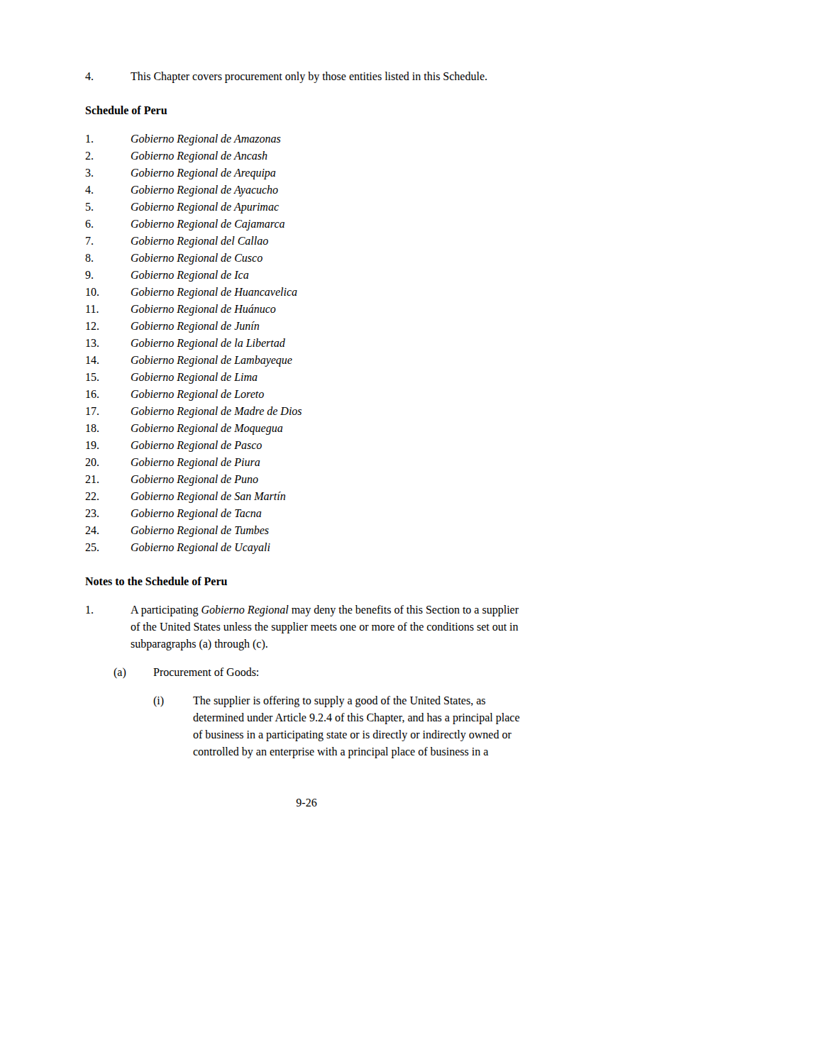4. This Chapter covers procurement only by those entities listed in this Schedule.
Schedule of Peru
1. Gobierno Regional de Amazonas
2. Gobierno Regional de Ancash
3. Gobierno Regional de Arequipa
4. Gobierno Regional de Ayacucho
5. Gobierno Regional de Apurimac
6. Gobierno Regional de Cajamarca
7. Gobierno Regional del Callao
8. Gobierno Regional de Cusco
9. Gobierno Regional de Ica
10. Gobierno Regional de Huancavelica
11. Gobierno Regional de Huánuco
12. Gobierno Regional de Junín
13. Gobierno Regional de la Libertad
14. Gobierno Regional de Lambayeque
15. Gobierno Regional de Lima
16. Gobierno Regional de Loreto
17. Gobierno Regional de Madre de Dios
18. Gobierno Regional de Moquegua
19. Gobierno Regional de Pasco
20. Gobierno Regional de Piura
21. Gobierno Regional de Puno
22. Gobierno Regional de San Martín
23. Gobierno Regional de Tacna
24. Gobierno Regional de Tumbes
25. Gobierno Regional de Ucayali
Notes to the Schedule of Peru
1. A participating Gobierno Regional may deny the benefits of this Section to a supplier of the United States unless the supplier meets one or more of the conditions set out in subparagraphs (a) through (c).
(a) Procurement of Goods:
(i) The supplier is offering to supply a good of the United States, as determined under Article 9.2.4 of this Chapter, and has a principal place of business in a participating state or is directly or indirectly owned or controlled by an enterprise with a principal place of business in a
9-26